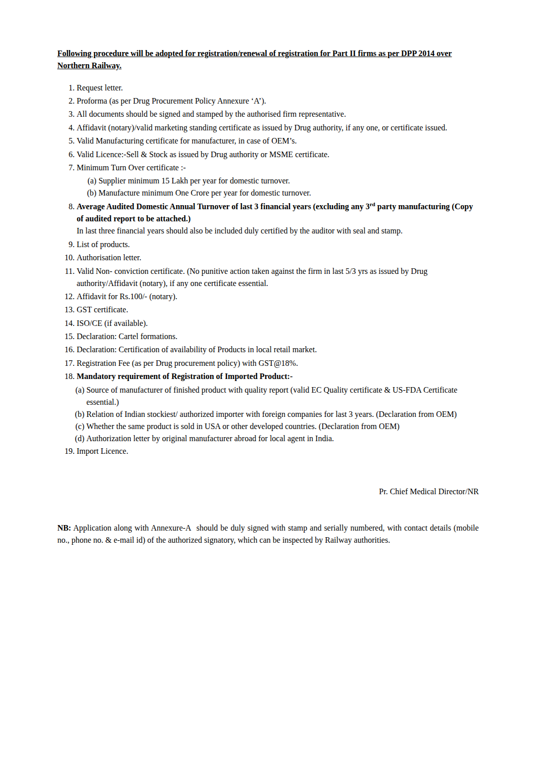Following procedure will be adopted for registration/renewal of registration for Part II firms as per DPP 2014 over Northern Railway.
Request letter.
Proforma (as per Drug Procurement Policy Annexure ‘A’).
All documents should be signed and stamped by the authorised firm representative.
Affidavit (notary)/valid marketing standing certificate as issued by Drug authority, if any one, or certificate issued.
Valid Manufacturing certificate for manufacturer, in case of OEM’s.
Valid Licence:-Sell & Stock as issued by Drug authority or MSME certificate.
Minimum Turn Over certificate :-
Supplier minimum 15 Lakh per year for domestic turnover.
Manufacture minimum One Crore per year for domestic turnover.
Average Audited Domestic Annual Turnover of last 3 financial years (excluding any 3rd party manufacturing (Copy of audited report to be attached.)
In last three financial years should also be included duly certified by the auditor with seal and stamp.
List of products.
Authorisation letter.
Valid Non- conviction certificate. (No punitive action taken against the firm in last 5/3 yrs as issued by Drug authority/Affidavit (notary), if any one certificate essential.
Affidavit for Rs.100/- (notary).
GST certificate.
ISO/CE (if available).
Declaration: Cartel formations.
Declaration: Certification of availability of Products in local retail market.
Registration Fee (as per Drug procurement policy) with GST@18%.
Mandatory requirement of Registration of Imported Product:-
Source of manufacturer of finished product with quality report (valid EC Quality certificate & US-FDA Certificate essential.)
Relation of Indian stockiest/ authorized importer with foreign companies for last 3 years. (Declaration from OEM)
Whether the same product is sold in USA or other developed countries. (Declaration from OEM)
Authorization letter by original manufacturer abroad for local agent in India.
Import Licence.
Pr. Chief Medical Director/NR
NB: Application along with Annexure-A should be duly signed with stamp and serially numbered, with contact details (mobile no., phone no. & e-mail id) of the authorized signatory, which can be inspected by Railway authorities.